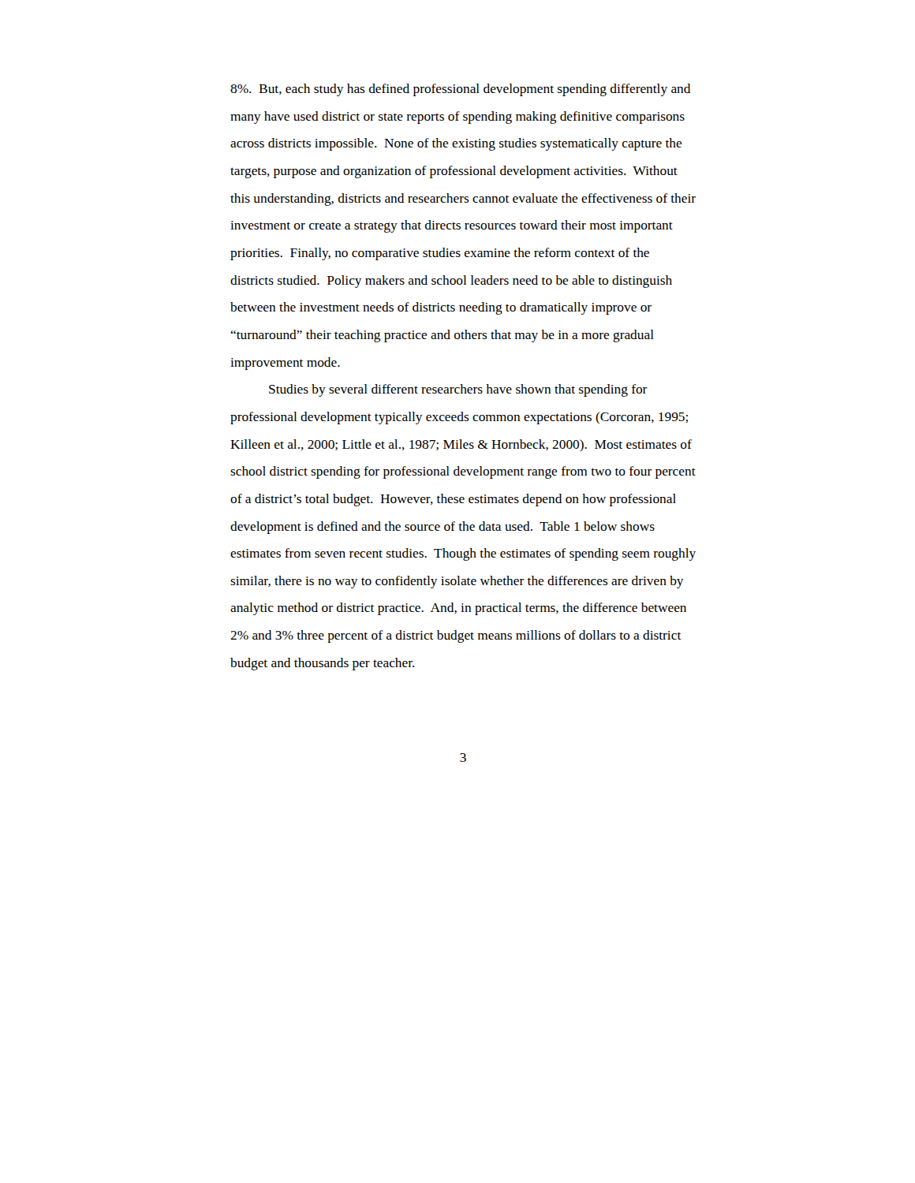8%. But, each study has defined professional development spending differently and many have used district or state reports of spending making definitive comparisons across districts impossible. None of the existing studies systematically capture the targets, purpose and organization of professional development activities. Without this understanding, districts and researchers cannot evaluate the effectiveness of their investment or create a strategy that directs resources toward their most important priorities. Finally, no comparative studies examine the reform context of the districts studied. Policy makers and school leaders need to be able to distinguish between the investment needs of districts needing to dramatically improve or “turnaround” their teaching practice and others that may be in a more gradual improvement mode.
Studies by several different researchers have shown that spending for professional development typically exceeds common expectations (Corcoran, 1995; Killeen et al., 2000; Little et al., 1987; Miles & Hornbeck, 2000). Most estimates of school district spending for professional development range from two to four percent of a district’s total budget. However, these estimates depend on how professional development is defined and the source of the data used. Table 1 below shows estimates from seven recent studies. Though the estimates of spending seem roughly similar, there is no way to confidently isolate whether the differences are driven by analytic method or district practice. And, in practical terms, the difference between 2% and 3% three percent of a district budget means millions of dollars to a district budget and thousands per teacher.
3